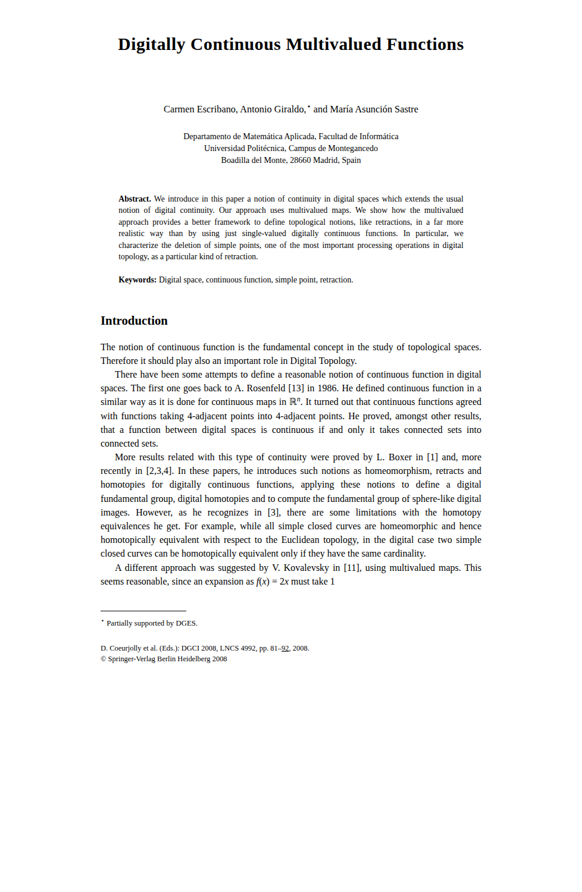Digitally Continuous Multivalued Functions
Carmen Escribano, Antonio Giraldo,⋆ and María Asunción Sastre
Departamento de Matemática Aplicada, Facultad de Informática
Universidad Politécnica, Campus de Montegancedo
Boadilla del Monte, 28660 Madrid, Spain
Abstract. We introduce in this paper a notion of continuity in digital spaces which extends the usual notion of digital continuity. Our approach uses multivalued maps. We show how the multivalued approach provides a better framework to define topological notions, like retractions, in a far more realistic way than by using just single-valued digitally continuous functions. In particular, we characterize the deletion of simple points, one of the most important processing operations in digital topology, as a particular kind of retraction.
Keywords: Digital space, continuous function, simple point, retraction.
Introduction
The notion of continuous function is the fundamental concept in the study of topological spaces. Therefore it should play also an important role in Digital Topology.
There have been some attempts to define a reasonable notion of continuous function in digital spaces. The first one goes back to A. Rosenfeld [13] in 1986. He defined continuous function in a similar way as it is done for continuous maps in ℝn. It turned out that continuous functions agreed with functions taking 4-adjacent points into 4-adjacent points. He proved, amongst other results, that a function between digital spaces is continuous if and only it takes connected sets into connected sets.
More results related with this type of continuity were proved by L. Boxer in [1] and, more recently in [2,3,4]. In these papers, he introduces such notions as homeomorphism, retracts and homotopies for digitally continuous functions, applying these notions to define a digital fundamental group, digital homotopies and to compute the fundamental group of sphere-like digital images. However, as he recognizes in [3], there are some limitations with the homotopy equivalences he get. For example, while all simple closed curves are homeomorphic and hence homotopically equivalent with respect to the Euclidean topology, in the digital case two simple closed curves can be homotopically equivalent only if they have the same cardinality.
A different approach was suggested by V. Kovalevsky in [11], using multivalued maps. This seems reasonable, since an expansion as f(x) = 2x must take 1
⋆ Partially supported by DGES.
D. Coeurjolly et al. (Eds.): DGCI 2008, LNCS 4992, pp. 81–92, 2008.
© Springer-Verlag Berlin Heidelberg 2008